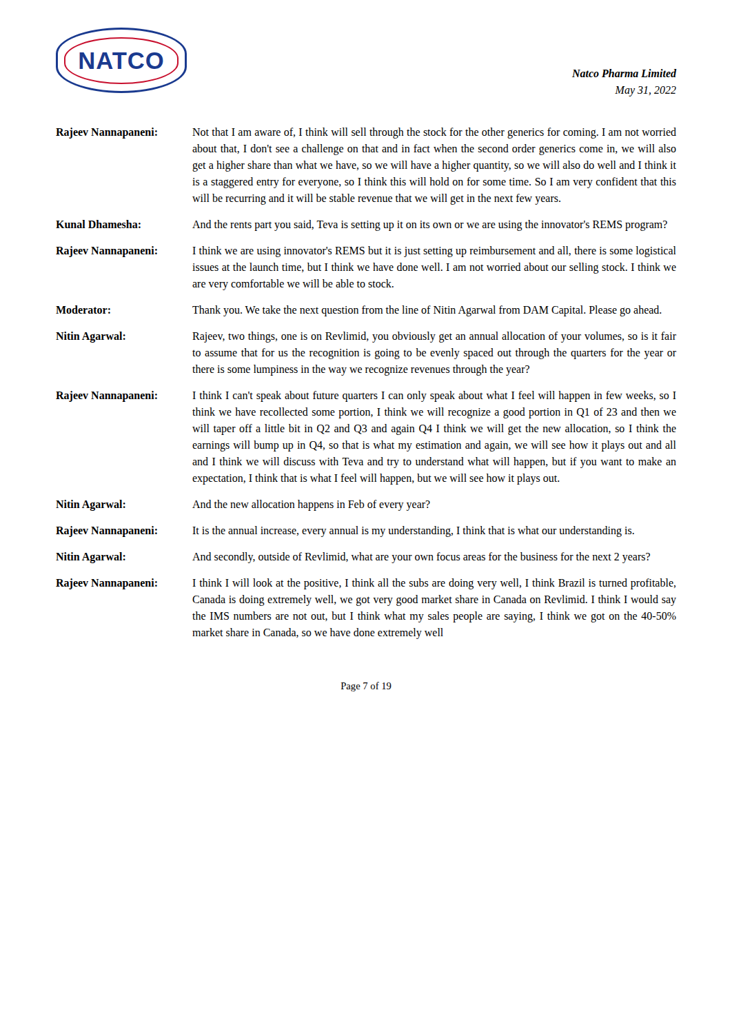NATCO
Natco Pharma Limited
May 31, 2022
| Rajeev Nannapaneni: | Not that I am aware of, I think will sell through the stock for the other generics for coming. I am not worried about that, I don't see a challenge on that and in fact when the second order generics come in, we will also get a higher share than what we have, so we will have a higher quantity, so we will also do well and I think it is a staggered entry for everyone, so I think this will hold on for some time. So I am very confident that this will be recurring and it will be stable revenue that we will get in the next few years. |
| Kunal Dhamesha: | And the rents part you said, Teva is setting up it on its own or we are using the innovator's REMS program? |
| Rajeev Nannapaneni: | I think we are using innovator's REMS but it is just setting up reimbursement and all, there is some logistical issues at the launch time, but I think we have done well. I am not worried about our selling stock. I think we are very comfortable we will be able to stock. |
| Moderator: | Thank you. We take the next question from the line of Nitin Agarwal from DAM Capital. Please go ahead. |
| Nitin Agarwal: | Rajeev, two things, one is on Revlimid, you obviously get an annual allocation of your volumes, so is it fair to assume that for us the recognition is going to be evenly spaced out through the quarters for the year or there is some lumpiness in the way we recognize revenues through the year? |
| Rajeev Nannapaneni: | I think I can't speak about future quarters I can only speak about what I feel will happen in few weeks, so I think we have recollected some portion, I think we will recognize a good portion in Q1 of 23 and then we will taper off a little bit in Q2 and Q3 and again Q4 I think we will get the new allocation, so I think the earnings will bump up in Q4, so that is what my estimation and again, we will see how it plays out and all and I think we will discuss with Teva and try to understand what will happen, but if you want to make an expectation, I think that is what I feel will happen, but we will see how it plays out. |
| Nitin Agarwal: | And the new allocation happens in Feb of every year? |
| Rajeev Nannapaneni: | It is the annual increase, every annual is my understanding, I think that is what our understanding is. |
| Nitin Agarwal: | And secondly, outside of Revlimid, what are your own focus areas for the business for the next 2 years? |
| Rajeev Nannapaneni: | I think I will look at the positive, I think all the subs are doing very well, I think Brazil is turned profitable, Canada is doing extremely well, we got very good market share in Canada on Revlimid. I think I would say the IMS numbers are not out, but I think what my sales people are saying, I think we got on the 40-50% market share in Canada, so we have done extremely well |
Page 7 of 19